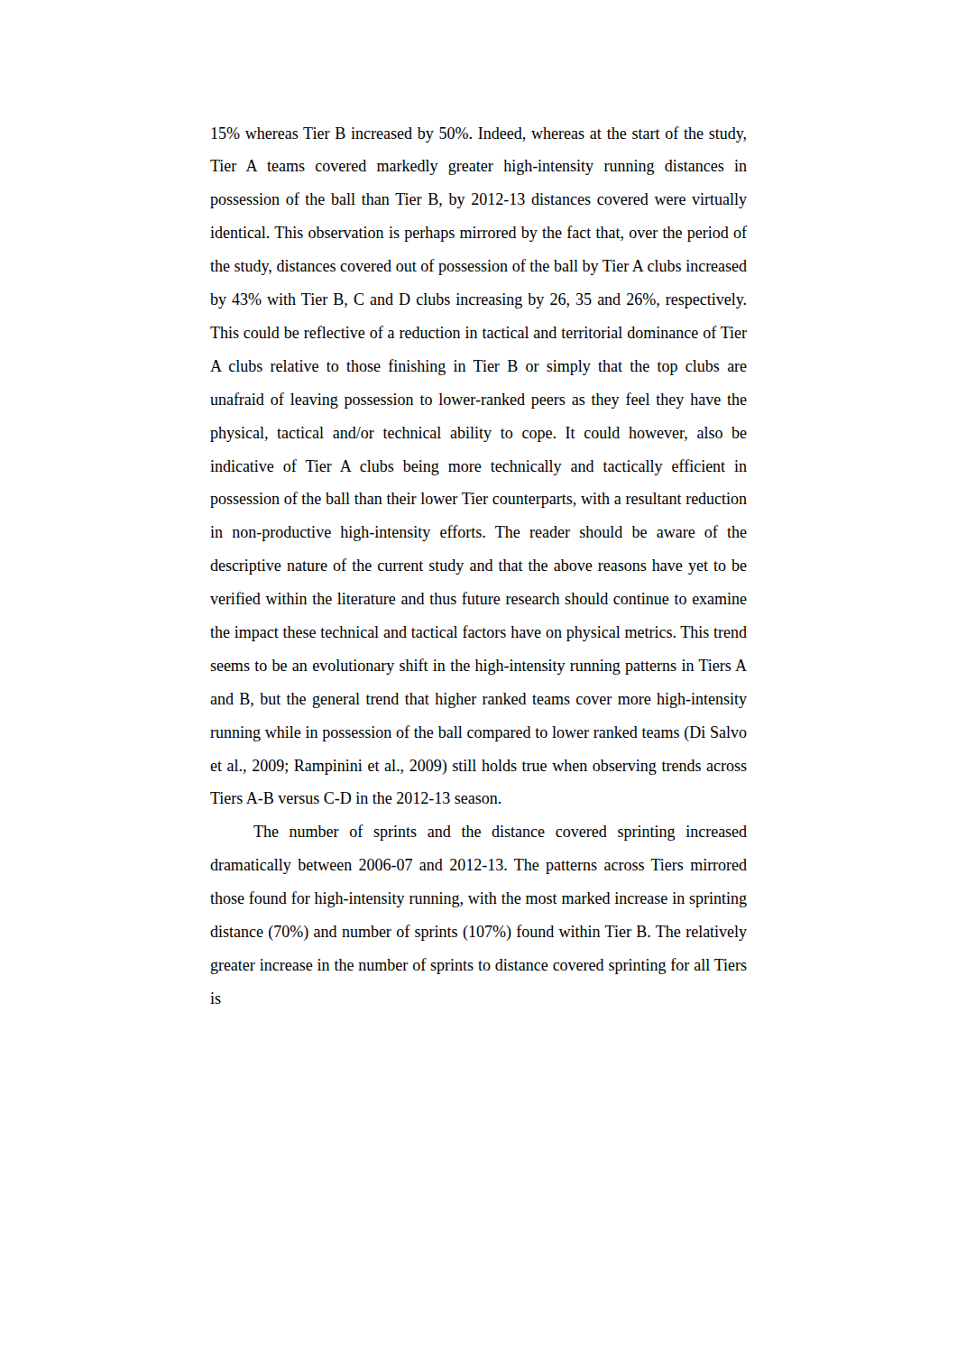15% whereas Tier B increased by 50%. Indeed, whereas at the start of the study, Tier A teams covered markedly greater high-intensity running distances in possession of the ball than Tier B, by 2012-13 distances covered were virtually identical. This observation is perhaps mirrored by the fact that, over the period of the study, distances covered out of possession of the ball by Tier A clubs increased by 43% with Tier B, C and D clubs increasing by 26, 35 and 26%, respectively. This could be reflective of a reduction in tactical and territorial dominance of Tier A clubs relative to those finishing in Tier B or simply that the top clubs are unafraid of leaving possession to lower-ranked peers as they feel they have the physical, tactical and/or technical ability to cope. It could however, also be indicative of Tier A clubs being more technically and tactically efficient in possession of the ball than their lower Tier counterparts, with a resultant reduction in non-productive high-intensity efforts. The reader should be aware of the descriptive nature of the current study and that the above reasons have yet to be verified within the literature and thus future research should continue to examine the impact these technical and tactical factors have on physical metrics. This trend seems to be an evolutionary shift in the high-intensity running patterns in Tiers A and B, but the general trend that higher ranked teams cover more high-intensity running while in possession of the ball compared to lower ranked teams (Di Salvo et al., 2009; Rampinini et al., 2009) still holds true when observing trends across Tiers A-B versus C-D in the 2012-13 season.
The number of sprints and the distance covered sprinting increased dramatically between 2006-07 and 2012-13. The patterns across Tiers mirrored those found for high-intensity running, with the most marked increase in sprinting distance (70%) and number of sprints (107%) found within Tier B. The relatively greater increase in the number of sprints to distance covered sprinting for all Tiers is